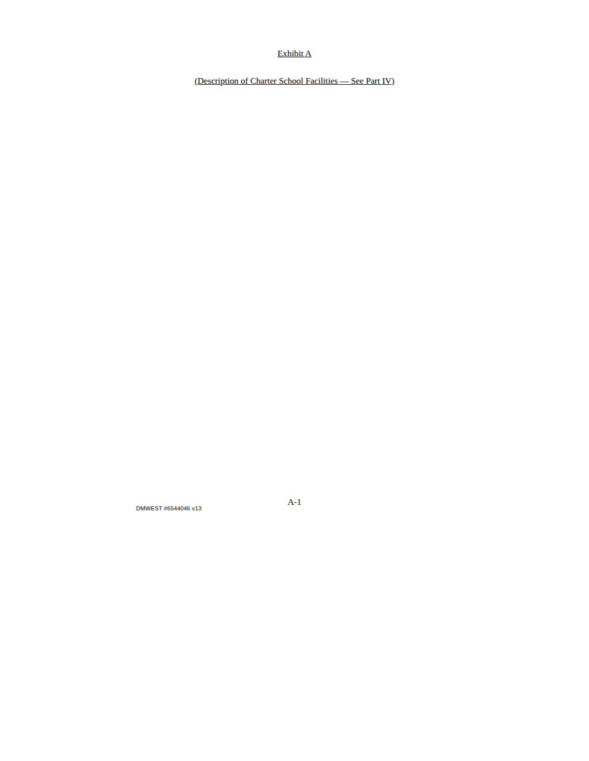Exhibit A
(Description of Charter School Facilities — See Part IV)
DMWEST #6544046 v13 A-1